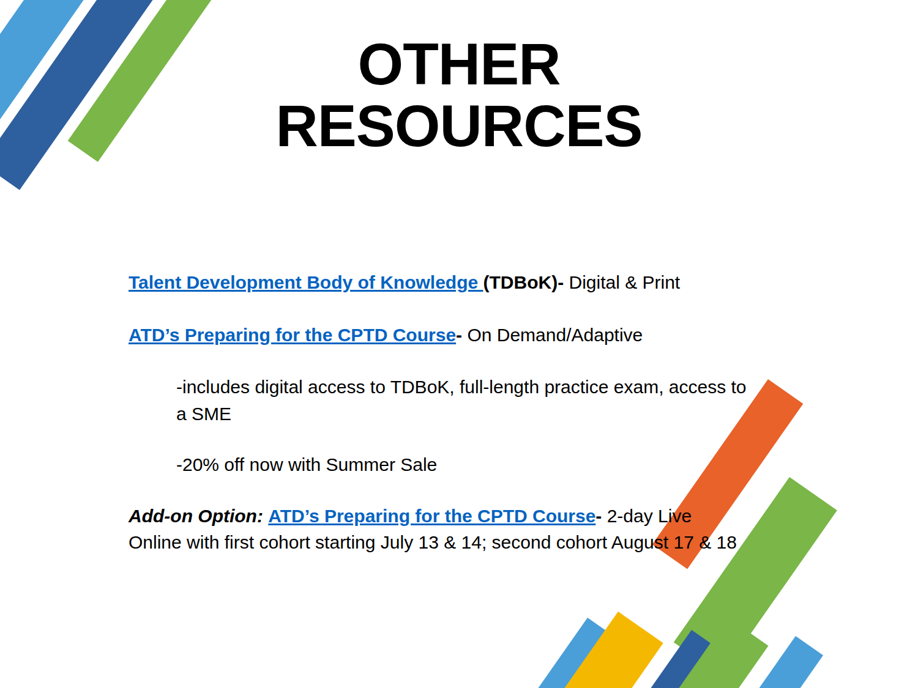OTHER RESOURCES
Talent Development Body of Knowledge (TDBoK)- Digital & Print
ATD’s Preparing for the CPTD Course- On Demand/Adaptive
-includes digital access to TDBoK, full-length practice exam, access to a SME
-20% off now with Summer Sale
Add-on Option: ATD’s Preparing for the CPTD Course- 2-day Live Online with first cohort starting July 13 & 14; second cohort August 17 & 18